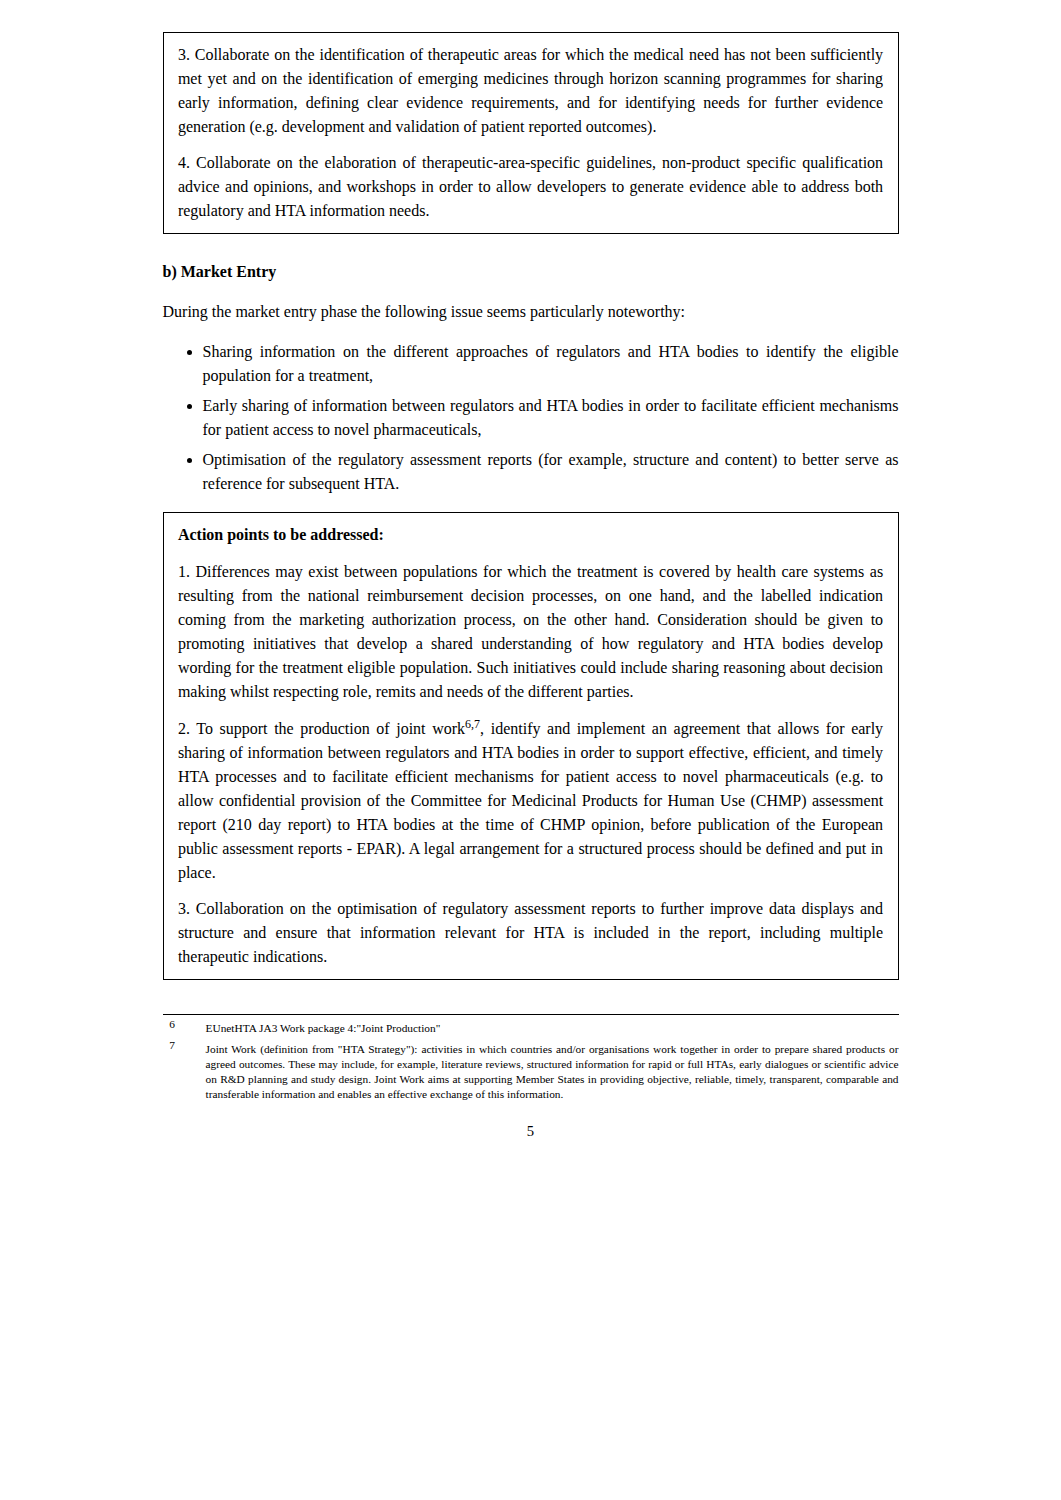3. Collaborate on the identification of therapeutic areas for which the medical need has not been sufficiently met yet and on the identification of emerging medicines through horizon scanning programmes for sharing early information, defining clear evidence requirements, and for identifying needs for further evidence generation (e.g. development and validation of patient reported outcomes).
4. Collaborate on the elaboration of therapeutic-area-specific guidelines, non-product specific qualification advice and opinions, and workshops in order to allow developers to generate evidence able to address both regulatory and HTA information needs.
b) Market Entry
During the market entry phase the following issue seems particularly noteworthy:
Sharing information on the different approaches of regulators and HTA bodies to identify the eligible population for a treatment,
Early sharing of information between regulators and HTA bodies in order to facilitate efficient mechanisms for patient access to novel pharmaceuticals,
Optimisation of the regulatory assessment reports (for example, structure and content) to better serve as reference for subsequent HTA.
Action points to be addressed:
1. Differences may exist between populations for which the treatment is covered by health care systems as resulting from the national reimbursement decision processes, on one hand, and the labelled indication coming from the marketing authorization process, on the other hand. Consideration should be given to promoting initiatives that develop a shared understanding of how regulatory and HTA bodies develop wording for the treatment eligible population. Such initiatives could include sharing reasoning about decision making whilst respecting role, remits and needs of the different parties.
2. To support the production of joint work6,7, identify and implement an agreement that allows for early sharing of information between regulators and HTA bodies in order to support effective, efficient, and timely HTA processes and to facilitate efficient mechanisms for patient access to novel pharmaceuticals (e.g. to allow confidential provision of the Committee for Medicinal Products for Human Use (CHMP) assessment report (210 day report) to HTA bodies at the time of CHMP opinion, before publication of the European public assessment reports - EPAR). A legal arrangement for a structured process should be defined and put in place.
3. Collaboration on the optimisation of regulatory assessment reports to further improve data displays and structure and ensure that information relevant for HTA is included in the report, including multiple therapeutic indications.
6
EUnetHTA JA3 Work package 4:"Joint Production"
7
Joint Work (definition from "HTA Strategy"): activities in which countries and/or organisations work together in order to prepare shared products or agreed outcomes. These may include, for example, literature reviews, structured information for rapid or full HTAs, early dialogues or scientific advice on R&D planning and study design. Joint Work aims at supporting Member States in providing objective, reliable, timely, transparent, comparable and transferable information and enables an effective exchange of this information.
5